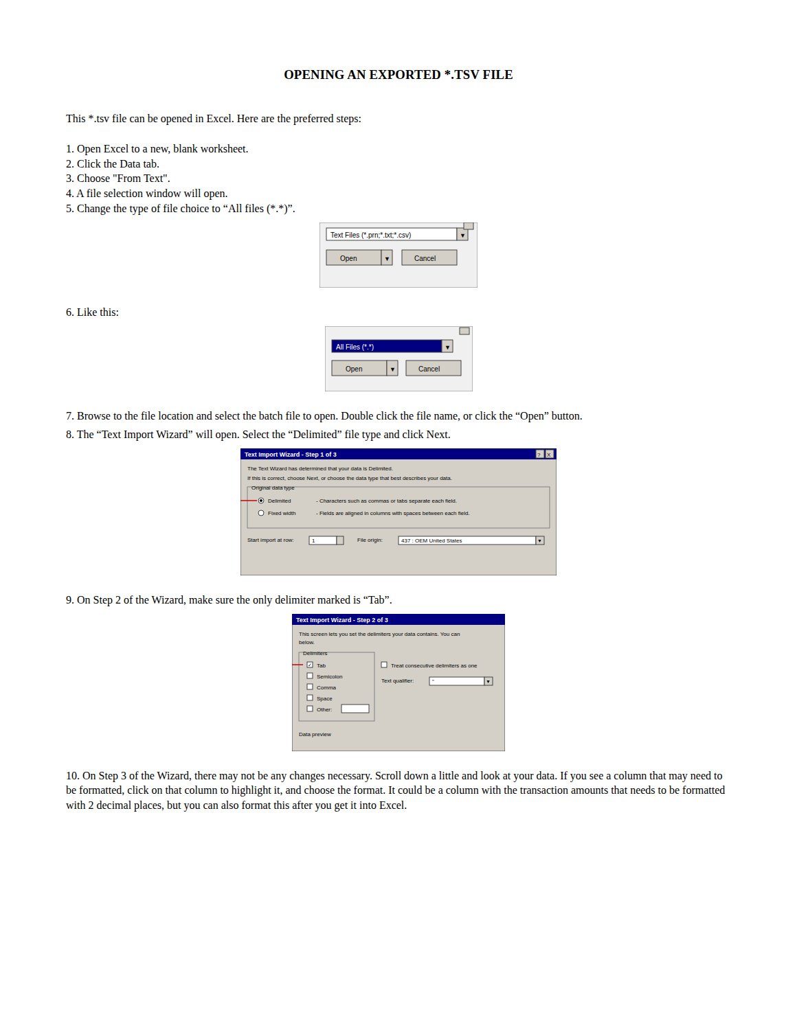OPENING AN EXPORTED *.TSV FILE
This *.tsv file can be opened in Excel. Here are the preferred steps:
1. Open Excel to a new, blank worksheet.
2. Click the Data tab.
3. Choose "From Text".
4. A file selection window will open.
5. Change the type of file choice to “All files (*.*)”.
6. Like this:
7. Browse to the file location and select the batch file to open. Double click the file name, or click the “Open” button.
8. The “Text Import Wizard” will open. Select the “Delimited” file type and click Next.
9. On Step 2 of the Wizard, make sure the only delimiter marked is “Tab”.
10. On Step 3 of the Wizard, there may not be any changes necessary. Scroll down a little and look at your data. If you see a column that may need to be formatted, click on that column to highlight it, and choose the format. It could be a column with the transaction amounts that needs to be formatted with 2 decimal places, but you can also format this after you get it into Excel.